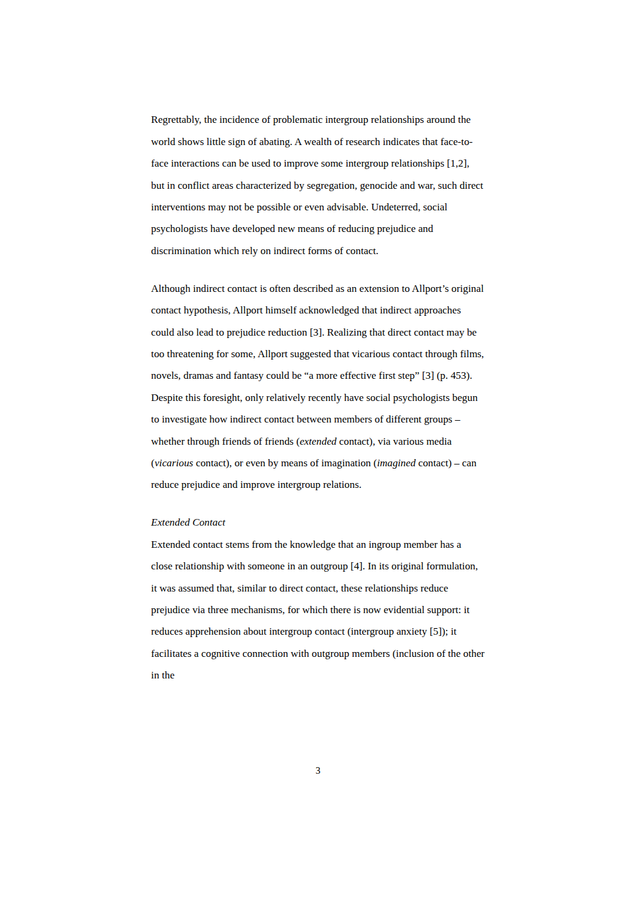Regrettably, the incidence of problematic intergroup relationships around the world shows little sign of abating. A wealth of research indicates that face-to-face interactions can be used to improve some intergroup relationships [1,2], but in conflict areas characterized by segregation, genocide and war, such direct interventions may not be possible or even advisable. Undeterred, social psychologists have developed new means of reducing prejudice and discrimination which rely on indirect forms of contact.
Although indirect contact is often described as an extension to Allport’s original contact hypothesis, Allport himself acknowledged that indirect approaches could also lead to prejudice reduction [3]. Realizing that direct contact may be too threatening for some, Allport suggested that vicarious contact through films, novels, dramas and fantasy could be “a more effective first step” [3] (p. 453). Despite this foresight, only relatively recently have social psychologists begun to investigate how indirect contact between members of different groups – whether through friends of friends (extended contact), via various media (vicarious contact), or even by means of imagination (imagined contact) – can reduce prejudice and improve intergroup relations.
Extended Contact
Extended contact stems from the knowledge that an ingroup member has a close relationship with someone in an outgroup [4]. In its original formulation, it was assumed that, similar to direct contact, these relationships reduce prejudice via three mechanisms, for which there is now evidential support: it reduces apprehension about intergroup contact (intergroup anxiety [5]); it facilitates a cognitive connection with outgroup members (inclusion of the other in the
3